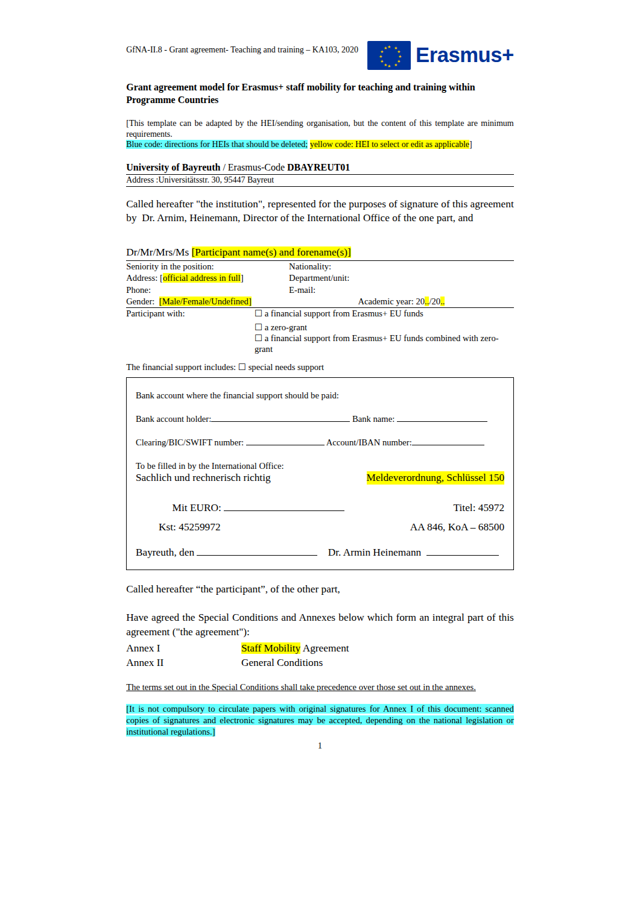GfNA-II.8 - Grant agreement- Teaching and training – KA103, 2020
★ ★ ★ ★ ★ ★ ★ ★ ★ ★ ★ ★
Erasmus+
Grant agreement model for Erasmus+ staff mobility for teaching and training within Programme Countries
[This template can be adapted by the HEI/sending organisation, but the content of this template are minimum requirements.
Blue code: directions for HEIs that should be deleted; yellow code: HEI to select or edit as applicable]
University of Bayreuth / Erasmus-Code DBAYREUT01
Address :Universitätsstr. 30, 95447 Bayreut
Called hereafter "the institution", represented for the purposes of signature of this agreement by Dr. Arnim, Heinemann, Director of the International Office of the one part, and
Dr/Mr/Mrs/Ms [Participant name(s) and forename(s)]
| Seniority in the position: | Nationality: |
| Address: [ official address in full ] | Department/unit: |
| Phone: | E-mail: |
| Gender: [Male/Female/Undefined] | Academic year: 20 .. /20 .. |
| Participant with: | ☐ a financial support from Erasmus+ EU funds |
☐ a zero-grant
☐ a financial support from Erasmus+ EU funds combined with zero-grant
The financial support includes: ☐ special needs support
Bank account where the financial support should be paid:
Bank account holder: Bank name:
Clearing/BIC/SWIFT number: Account/IBAN number:
To be filled in by the International Office:
Sachlich und rechnerisch richtig Meldeverordnung, Schlüssel 150
Mit EURO: Titel: 45972
Kst: 45259972 AA 846, KoA – 68500
Bayreuth, den Dr. Armin Heinemann
Called hereafter “the participant”, of the other part,
Have agreed the Special Conditions and Annexes below which form an integral part of this agreement ("the agreement"):
Annex I Staff Mobility Agreement
Annex II General Conditions
The terms set out in the Special Conditions shall take precedence over those set out in the annexes.
[It is not compulsory to circulate papers with original signatures for Annex I of this document: scanned copies of signatures and electronic signatures may be accepted, depending on the national legislation or institutional regulations.]
1